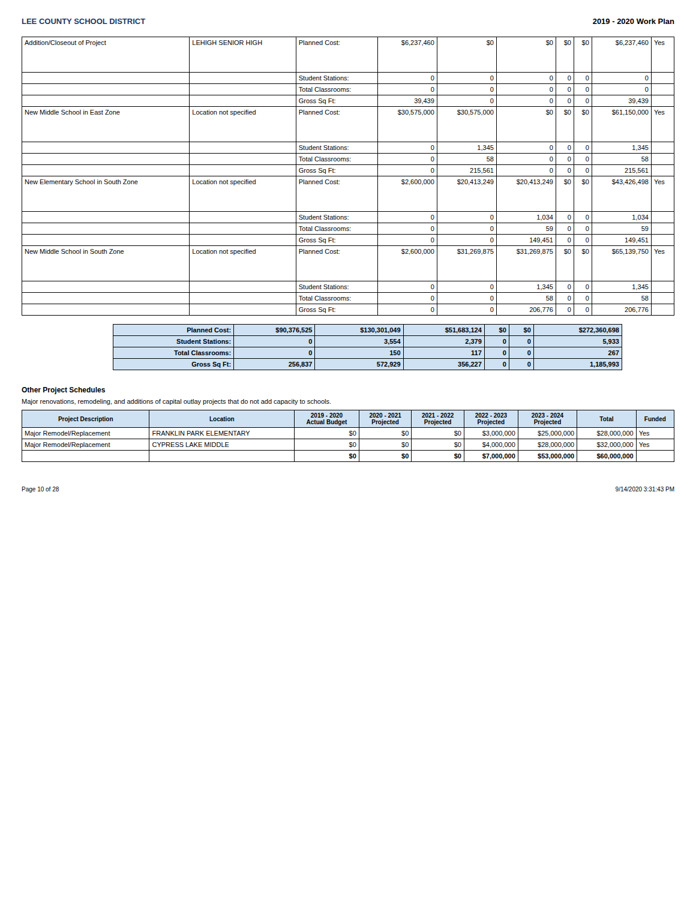LEE COUNTY SCHOOL DISTRICT
2019 - 2020 Work Plan
| Addition/Closeout of Project | LEHIGH SENIOR HIGH | Planned Cost: | $6,237,460 | $0 | $0 | $0 | $0 | $6,237,460 | Yes |
| | | Student Stations: | 0 | 0 | 0 | 0 | 0 | 0 | |
| | | Total Classrooms: | 0 | 0 | 0 | 0 | 0 | 0 | |
| | | Gross Sq Ft: | 39,439 | 0 | 0 | 0 | 0 | 39,439 | |
| New Middle School in East Zone | Location not specified | Planned Cost: | $30,575,000 | $30,575,000 | $0 | $0 | $0 | $61,150,000 | Yes |
| | | Student Stations: | 0 | 1,345 | 0 | 0 | 0 | 1,345 | |
| | | Total Classrooms: | 0 | 58 | 0 | 0 | 0 | 58 | |
| | | Gross Sq Ft: | 0 | 215,561 | 0 | 0 | 0 | 215,561 | |
| New Elementary School in South Zone | Location not specified | Planned Cost: | $2,600,000 | $20,413,249 | $20,413,249 | $0 | $0 | $43,426,498 | Yes |
| | | Student Stations: | 0 | 0 | 1,034 | 0 | 0 | 1,034 | |
| | | Total Classrooms: | 0 | 0 | 59 | 0 | 0 | 59 | |
| | | Gross Sq Ft: | 0 | 0 | 149,451 | 0 | 0 | 149,451 | |
| New Middle School in South Zone | Location not specified | Planned Cost: | $2,600,000 | $31,269,875 | $31,269,875 | $0 | $0 | $65,139,750 | Yes |
| | | Student Stations: | 0 | 0 | 1,345 | 0 | 0 | 1,345 | |
| | | Total Classrooms: | 0 | 0 | 58 | 0 | 0 | 58 | |
| | | Gross Sq Ft: | 0 | 0 | 206,776 | 0 | 0 | 206,776 | |
| Planned Cost: | $90,376,525 | $130,301,049 | $51,683,124 | $0 | $0 | $272,360,698 |
| Student Stations: | 0 | 3,554 | 2,379 | 0 | 0 | 5,933 |
| Total Classrooms: | 0 | 150 | 117 | 0 | 0 | 267 |
| Gross Sq Ft: | 256,837 | 572,929 | 356,227 | 0 | 0 | 1,185,993 |
Other Project Schedules
Major renovations, remodeling, and additions of capital outlay projects that do not add capacity to schools.
| Project Description | Location | 2019 - 2020 Actual Budget | 2020 - 2021 Projected | 2021 - 2022 Projected | 2022 - 2023 Projected | 2023 - 2024 Projected | Total | Funded |
| --- | --- | --- | --- | --- | --- | --- | --- | --- |
| Major Remodel/Replacement | FRANKLIN PARK ELEMENTARY | $0 | $0 | $0 | $3,000,000 | $25,000,000 | $28,000,000 | Yes |
| Major Remodel/Replacement | CYPRESS LAKE MIDDLE | $0 | $0 | $0 | $4,000,000 | $28,000,000 | $32,000,000 | Yes |
| | | $0 | $0 | $0 | $7,000,000 | $53,000,000 | $60,000,000 | |
Page 10 of 28
9/14/2020 3:31:43 PM